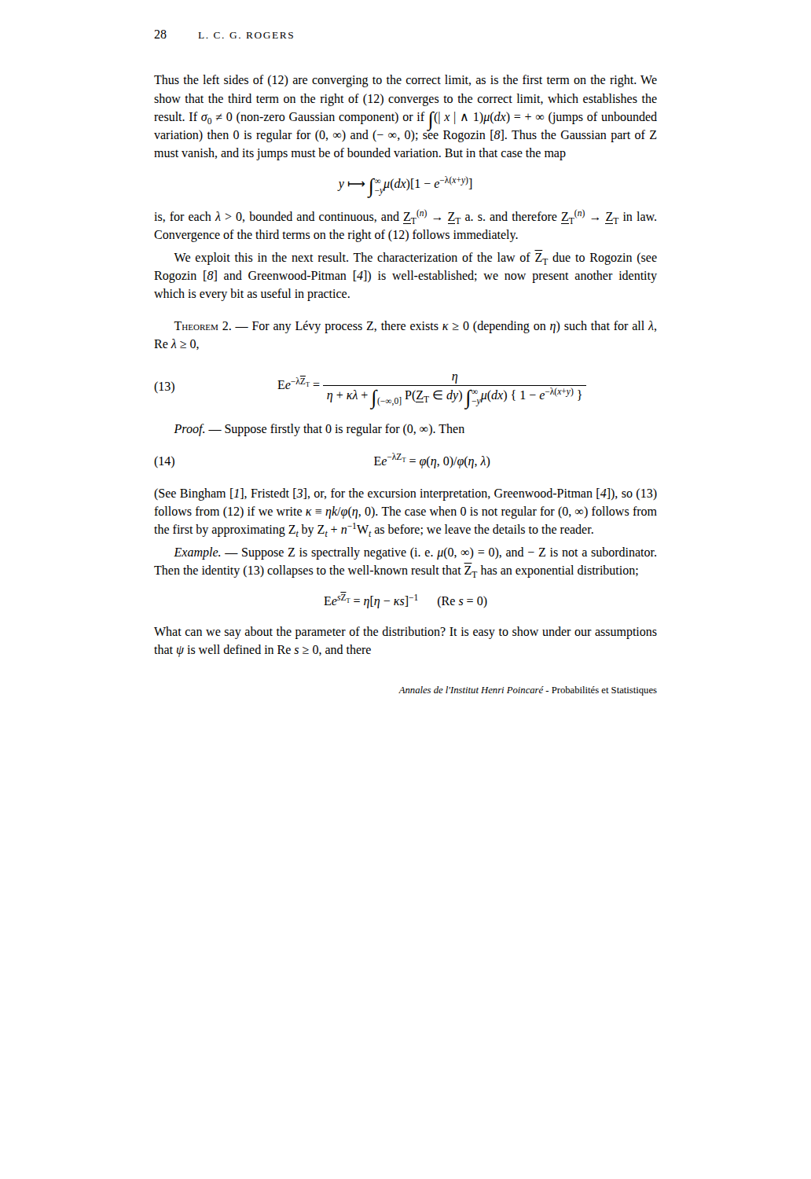28 L. C. G. Rogers
Thus the left sides of (12) are converging to the correct limit, as is the first term on the right. We show that the third term on the right of (12) converges to the correct limit, which establishes the result. If σ0 ≠ 0 (non-zero Gaussian component) or if ∫(| x | ∧ 1)μ(dx) = + ∞ (jumps of unbounded variation) then 0 is regular for (0, ∞) and (− ∞, 0); see Rogozin [8]. Thus the Gaussian part of Z must vanish, and its jumps must be of bounded variation. But in that case the map
y ⟼ ∫∞−y μ(dx)[1 − e−λ(x+y)]
is, for each λ > 0, bounded and continuous, and ZT(n) → ZT a. s. and therefore ZT(n) → ZT in law. Convergence of the third terms on the right of (12) follows immediately.
We exploit this in the next result. The characterization of the law of ZT due to Rogozin (see Rogozin [8] and Greenwood-Pitman [4]) is well-established; we now present another identity which is every bit as useful in practice.
Theorem 2. — For any Lévy process Z, there exists κ ≥ 0 (depending on η) such that for all λ, Re λ ≥ 0,
(13) Ee−λZT = η η + κλ + ∫ (−∞,0] P(ZT ∈ dy) ∫∞−y μ(dx) { 1 − e−λ(x+y) }
Proof. Suppose firstly that 0 is regular for (0, ∞). Then
(14) Ee−λZT = φ(η, 0)/φ(η, λ)
(See Bingham [1], Fristedt [3], or, for the excursion interpretation, Greenwood-Pitman [4]), so (13) follows from (12) if we write κ ≡ ηk/φ(η, 0). The case when 0 is not regular for (0, ∞) follows from the first by approximating Zt by Zt + n−1Wt as before; we leave the details to the reader.
Example. — Suppose Z is spectrally negative (i. e. μ(0, ∞) = 0), and − Z is not a subordinator. Then the identity (13) collapses to the well-known result that ZT has an exponential distribution;
EesZT = η[η − κs]−1 (Re s = 0)
What can we say about the parameter of the distribution? It is easy to show under our assumptions that ψ is well defined in Re s ≥ 0, and there
Annales de l'Institut Henri Poincaré - Probabilités et Statistiques